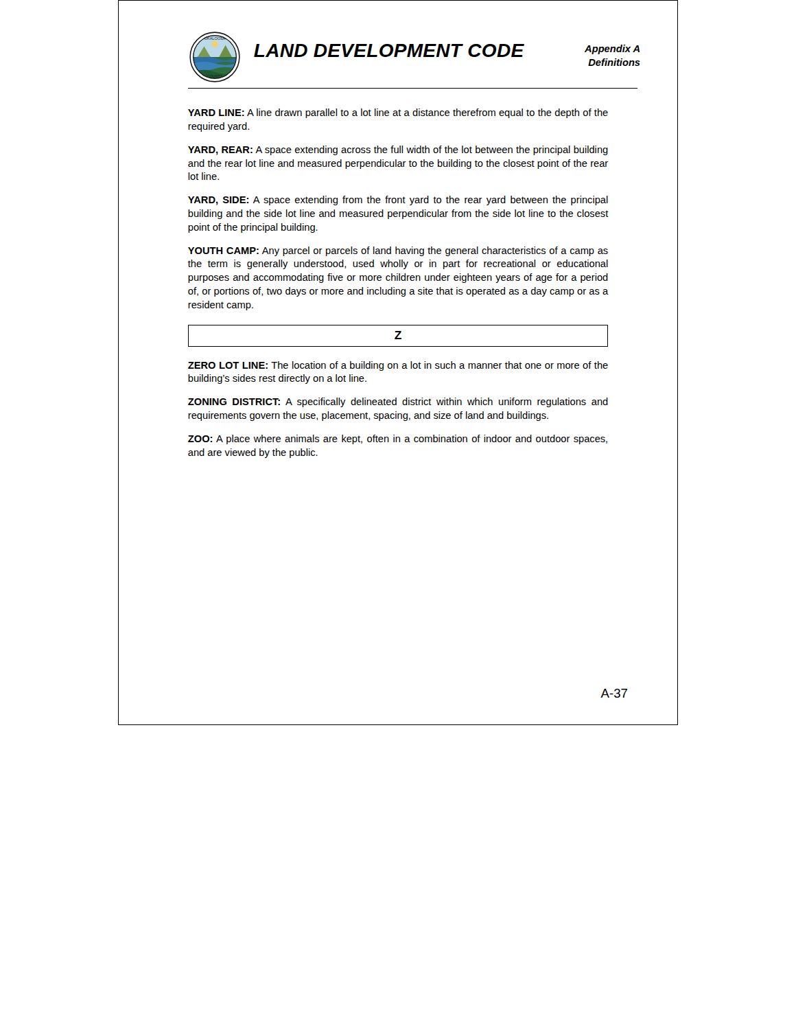OKALOOSA COUNTY
LAND DEVELOPMENT CODE
Appendix A
Definitions
YARD LINE: A line drawn parallel to a lot line at a distance therefrom equal to the depth of the required yard.
YARD, REAR: A space extending across the full width of the lot between the principal building and the rear lot line and measured perpendicular to the building to the closest point of the rear lot line.
YARD, SIDE: A space extending from the front yard to the rear yard between the principal building and the side lot line and measured perpendicular from the side lot line to the closest point of the principal building.
YOUTH CAMP: Any parcel or parcels of land having the general characteristics of a camp as the term is generally understood, used wholly or in part for recreational or educational purposes and accommodating five or more children under eighteen years of age for a period of, or portions of, two days or more and including a site that is operated as a day camp or as a resident camp.
Z
ZERO LOT LINE: The location of a building on a lot in such a manner that one or more of the building’s sides rest directly on a lot line.
ZONING DISTRICT: A specifically delineated district within which uniform regulations and requirements govern the use, placement, spacing, and size of land and buildings.
ZOO: A place where animals are kept, often in a combination of indoor and outdoor spaces, and are viewed by the public.
A-37